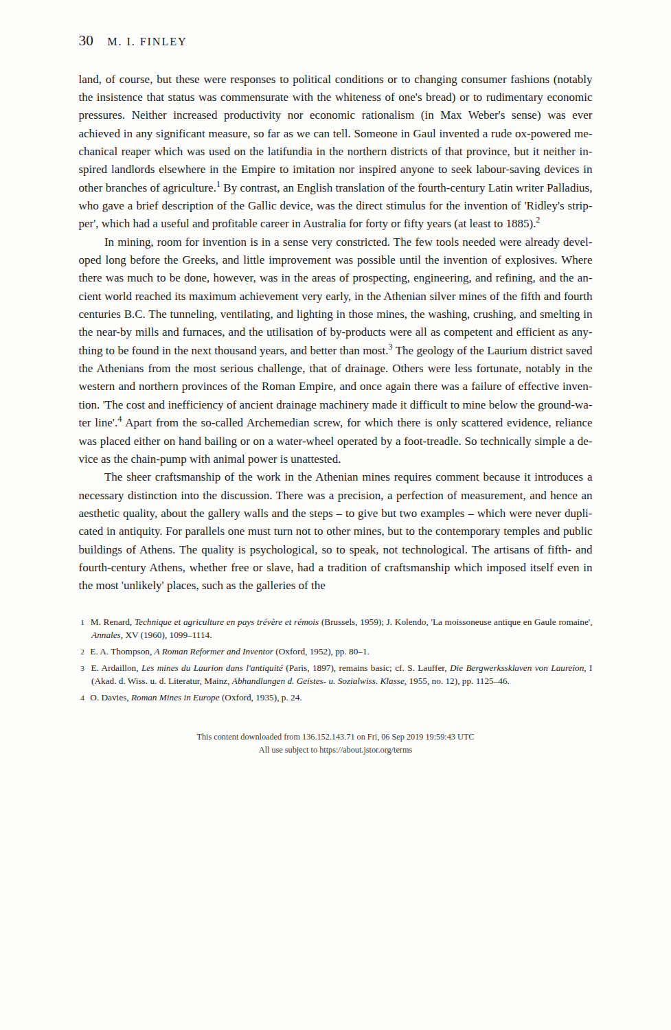30 M. I. FINLEY
land, of course, but these were responses to political conditions or to changing consumer fashions (notably the insistence that status was commensurate with the whiteness of one's bread) or to rudimentary economic pressures. Neither increased productivity nor economic rationalism (in Max Weber's sense) was ever achieved in any significant measure, so far as we can tell. Someone in Gaul invented a rude ox-powered mechanical reaper which was used on the latifundia in the northern districts of that province, but it neither inspired landlords elsewhere in the Empire to imitation nor inspired anyone to seek labour-saving devices in other branches of agriculture.1 By contrast, an English translation of the fourth-century Latin writer Palladius, who gave a brief description of the Gallic device, was the direct stimulus for the invention of 'Ridley's stripper', which had a useful and profitable career in Australia for forty or fifty years (at least to 1885).2
In mining, room for invention is in a sense very constricted. The few tools needed were already developed long before the Greeks, and little improvement was possible until the invention of explosives. Where there was much to be done, however, was in the areas of prospecting, engineering, and refining, and the ancient world reached its maximum achievement very early, in the Athenian silver mines of the fifth and fourth centuries B.C. The tunneling, ventilating, and lighting in those mines, the washing, crushing, and smelting in the near-by mills and furnaces, and the utilisation of by-products were all as competent and efficient as anything to be found in the next thousand years, and better than most.3 The geology of the Laurium district saved the Athenians from the most serious challenge, that of drainage. Others were less fortunate, notably in the western and northern provinces of the Roman Empire, and once again there was a failure of effective invention. 'The cost and inefficiency of ancient drainage machinery made it difficult to mine below the ground-water line'.4 Apart from the so-called Archemedian screw, for which there is only scattered evidence, reliance was placed either on hand bailing or on a water-wheel operated by a foot-treadle. So technically simple a device as the chain-pump with animal power is unattested.
The sheer craftsmanship of the work in the Athenian mines requires comment because it introduces a necessary distinction into the discussion. There was a precision, a perfection of measurement, and hence an aesthetic quality, about the gallery walls and the steps – to give but two examples – which were never duplicated in antiquity. For parallels one must turn not to other mines, but to the contemporary temples and public buildings of Athens. The quality is psychological, so to speak, not technological. The artisans of fifth- and fourth-century Athens, whether free or slave, had a tradition of craftsmanship which imposed itself even in the most 'unlikely' places, such as the galleries of the
1 M. Renard, Technique et agriculture en pays trévère et rémois (Brussels, 1959); J. Kolendo, 'La moissoneuse antique en Gaule romaine', Annales, XV (1960), 1099–1114.
2 E. A. Thompson, A Roman Reformer and Inventor (Oxford, 1952), pp. 80–1.
3 E. Ardaillon, Les mines du Laurion dans l'antiquité (Paris, 1897), remains basic; cf. S. Lauffer, Die Bergwerkssklaven von Laureion, I (Akad. d. Wiss. u. d. Literatur, Mainz, Abhandlungen d. Geistes- u. Sozialwiss. Klasse, 1955, no. 12), pp. 1125–46.
4 O. Davies, Roman Mines in Europe (Oxford, 1935), p. 24.
This content downloaded from 136.152.143.71 on Fri, 06 Sep 2019 19:59:43 UTC
All use subject to https://about.jstor.org/terms